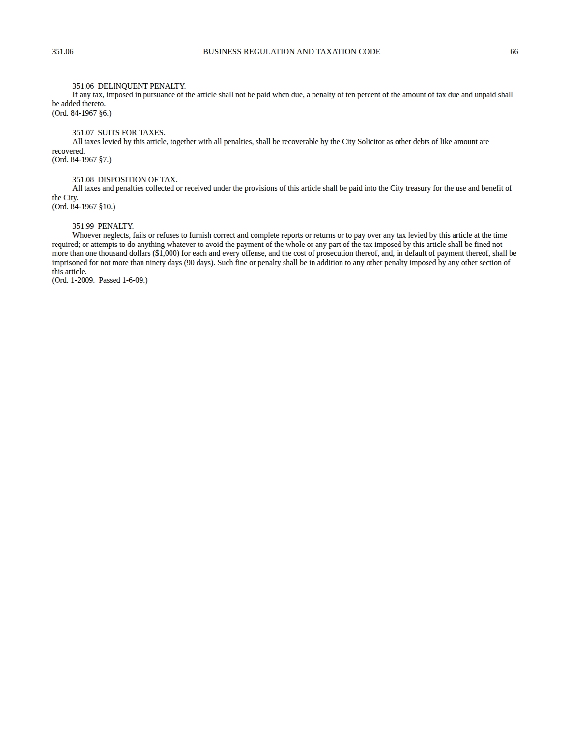351.06 Business Regulation and Taxation Code 66
351.06 DELINQUENT PENALTY.
If any tax, imposed in pursuance of the article shall not be paid when due, a penalty of ten percent of the amount of tax due and unpaid shall be added thereto.
(Ord. 84-1967 §6.)
351.07 SUITS FOR TAXES.
All taxes levied by this article, together with all penalties, shall be recoverable by the City Solicitor as other debts of like amount are recovered.
(Ord. 84-1967 §7.)
351.08 DISPOSITION OF TAX.
All taxes and penalties collected or received under the provisions of this article shall be paid into the City treasury for the use and benefit of the City.
(Ord. 84-1967 §10.)
351.99 PENALTY.
Whoever neglects, fails or refuses to furnish correct and complete reports or returns or to pay over any tax levied by this article at the time required; or attempts to do anything whatever to avoid the payment of the whole or any part of the tax imposed by this article shall be fined not more than one thousand dollars ($1,000) for each and every offense, and the cost of prosecution thereof, and, in default of payment thereof, shall be imprisoned for not more than ninety days (90 days). Such fine or penalty shall be in addition to any other penalty imposed by any other section of this article.
(Ord. 1-2009. Passed 1-6-09.)